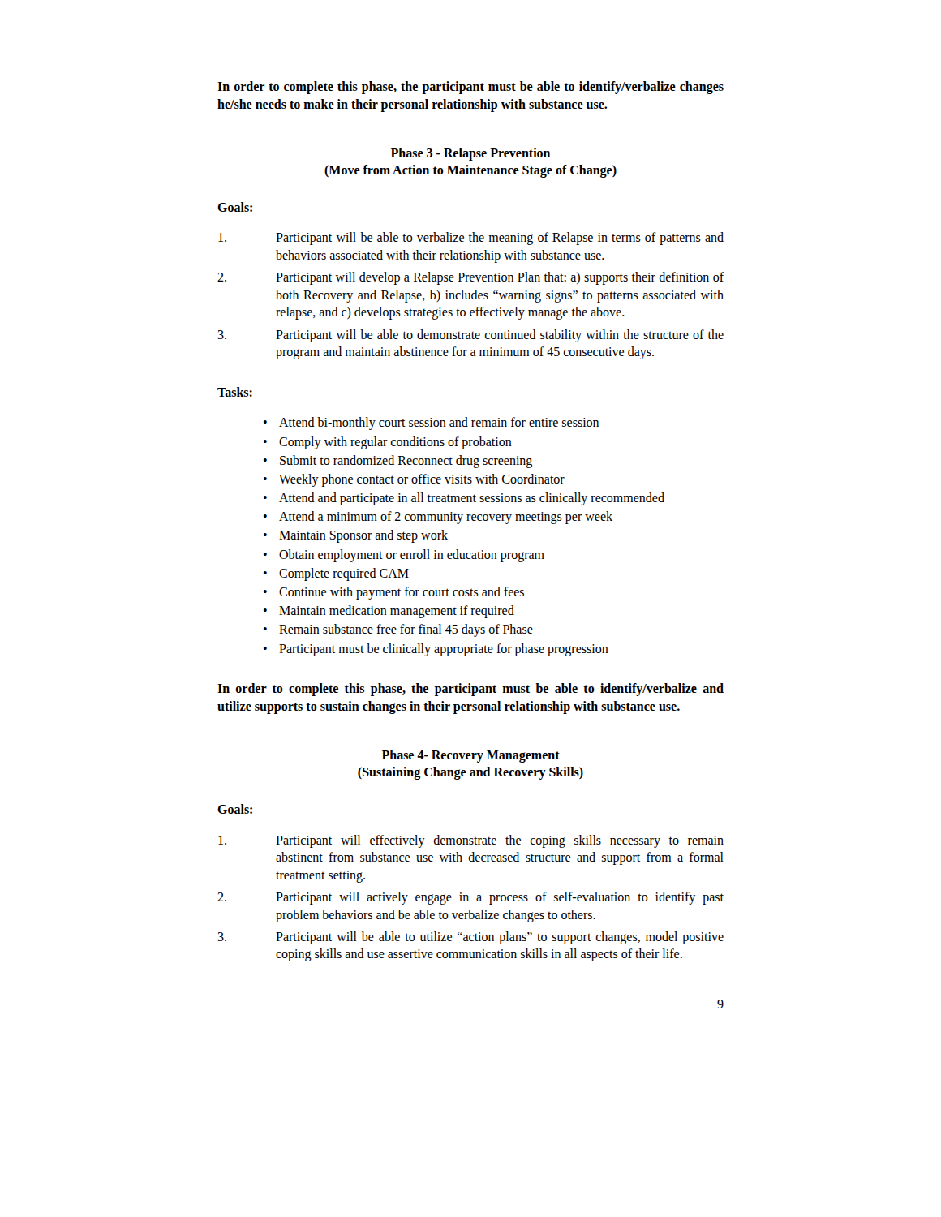In order to complete this phase, the participant must be able to identify/verbalize changes he/she needs to make in their personal relationship with substance use.
Phase 3 - Relapse Prevention
(Move from Action to Maintenance Stage of Change)
Goals:
Participant will be able to verbalize the meaning of Relapse in terms of patterns and behaviors associated with their relationship with substance use.
Participant will develop a Relapse Prevention Plan that: a) supports their definition of both Recovery and Relapse, b) includes “warning signs” to patterns associated with relapse, and c) develops strategies to effectively manage the above.
Participant will be able to demonstrate continued stability within the structure of the program and maintain abstinence for a minimum of 45 consecutive days.
Tasks:
Attend bi-monthly court session and remain for entire session
Comply with regular conditions of probation
Submit to randomized Reconnect drug screening
Weekly phone contact or office visits with Coordinator
Attend and participate in all treatment sessions as clinically recommended
Attend a minimum of 2 community recovery meetings per week
Maintain Sponsor and step work
Obtain employment or enroll in education program
Complete required CAM
Continue with payment for court costs and fees
Maintain medication management if required
Remain substance free for final 45 days of Phase
Participant must be clinically appropriate for phase progression
In order to complete this phase, the participant must be able to identify/verbalize and utilize supports to sustain changes in their personal relationship with substance use.
Phase 4- Recovery Management
(Sustaining Change and Recovery Skills)
Goals:
Participant will effectively demonstrate the coping skills necessary to remain abstinent from substance use with decreased structure and support from a formal treatment setting.
Participant will actively engage in a process of self-evaluation to identify past problem behaviors and be able to verbalize changes to others.
Participant will be able to utilize “action plans” to support changes, model positive coping skills and use assertive communication skills in all aspects of their life.
9